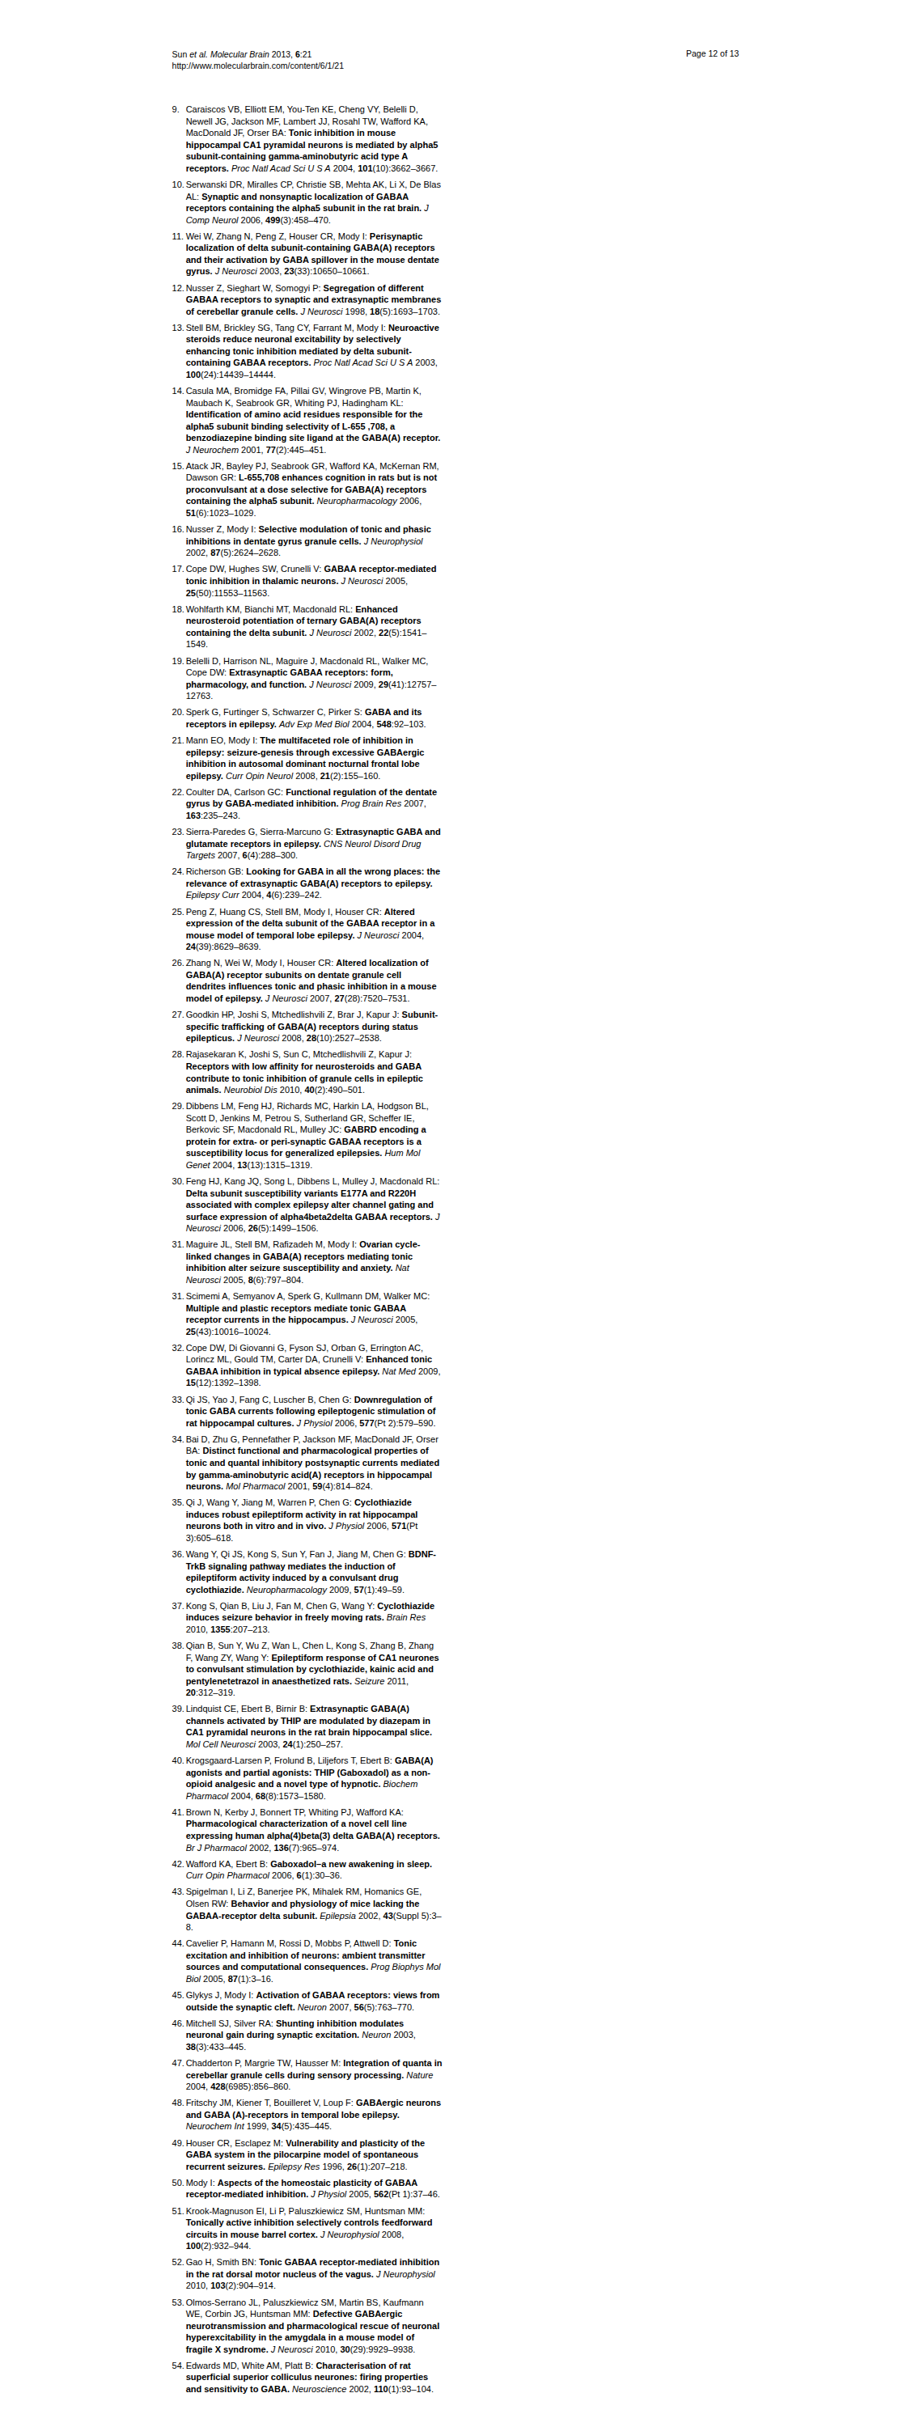Sun et al. Molecular Brain 2013, 6:21
http://www.molecularbrain.com/content/6/1/21
Page 12 of 13
Caraiscos VB, Elliott EM, You-Ten KE, Cheng VY, Belelli D, Newell JG, Jackson MF, Lambert JJ, Rosahl TW, Wafford KA, MacDonald JF, Orser BA: Tonic inhibition in mouse hippocampal CA1 pyramidal neurons is mediated by alpha5 subunit-containing gamma-aminobutyric acid type A receptors. Proc Natl Acad Sci U S A 2004, 101(10):3662–3667.
Serwanski DR, Miralles CP, Christie SB, Mehta AK, Li X, De Blas AL: Synaptic and nonsynaptic localization of GABAA receptors containing the alpha5 subunit in the rat brain. J Comp Neurol 2006, 499(3):458–470.
Wei W, Zhang N, Peng Z, Houser CR, Mody I: Perisynaptic localization of delta subunit-containing GABA(A) receptors and their activation by GABA spillover in the mouse dentate gyrus. J Neurosci 2003, 23(33):10650–10661.
Nusser Z, Sieghart W, Somogyi P: Segregation of different GABAA receptors to synaptic and extrasynaptic membranes of cerebellar granule cells. J Neurosci 1998, 18(5):1693–1703.
Stell BM, Brickley SG, Tang CY, Farrant M, Mody I: Neuroactive steroids reduce neuronal excitability by selectively enhancing tonic inhibition mediated by delta subunit-containing GABAA receptors. Proc Natl Acad Sci U S A 2003, 100(24):14439–14444.
Casula MA, Bromidge FA, Pillai GV, Wingrove PB, Martin K, Maubach K, Seabrook GR, Whiting PJ, Hadingham KL: Identification of amino acid residues responsible for the alpha5 subunit binding selectivity of L-655 ,708, a benzodiazepine binding site ligand at the GABA(A) receptor. J Neurochem 2001, 77(2):445–451.
Atack JR, Bayley PJ, Seabrook GR, Wafford KA, McKernan RM, Dawson GR: L-655,708 enhances cognition in rats but is not proconvulsant at a dose selective for GABA(A) receptors containing the alpha5 subunit. Neuropharmacology 2006, 51(6):1023–1029.
Nusser Z, Mody I: Selective modulation of tonic and phasic inhibitions in dentate gyrus granule cells. J Neurophysiol 2002, 87(5):2624–2628.
Cope DW, Hughes SW, Crunelli V: GABAA receptor-mediated tonic inhibition in thalamic neurons. J Neurosci 2005, 25(50):11553–11563.
Wohlfarth KM, Bianchi MT, Macdonald RL: Enhanced neurosteroid potentiation of ternary GABA(A) receptors containing the delta subunit. J Neurosci 2002, 22(5):1541–1549.
Belelli D, Harrison NL, Maguire J, Macdonald RL, Walker MC, Cope DW: Extrasynaptic GABAA receptors: form, pharmacology, and function. J Neurosci 2009, 29(41):12757–12763.
Sperk G, Furtinger S, Schwarzer C, Pirker S: GABA and its receptors in epilepsy. Adv Exp Med Biol 2004, 548:92–103.
Mann EO, Mody I: The multifaceted role of inhibition in epilepsy: seizure-genesis through excessive GABAergic inhibition in autosomal dominant nocturnal frontal lobe epilepsy. Curr Opin Neurol 2008, 21(2):155–160.
Coulter DA, Carlson GC: Functional regulation of the dentate gyrus by GABA-mediated inhibition. Prog Brain Res 2007, 163:235–243.
Sierra-Paredes G, Sierra-Marcuno G: Extrasynaptic GABA and glutamate receptors in epilepsy. CNS Neurol Disord Drug Targets 2007, 6(4):288–300.
Richerson GB: Looking for GABA in all the wrong places: the relevance of extrasynaptic GABA(A) receptors to epilepsy. Epilepsy Curr 2004, 4(6):239–242.
Peng Z, Huang CS, Stell BM, Mody I, Houser CR: Altered expression of the delta subunit of the GABAA receptor in a mouse model of temporal lobe epilepsy. J Neurosci 2004, 24(39):8629–8639.
Zhang N, Wei W, Mody I, Houser CR: Altered localization of GABA(A) receptor subunits on dentate granule cell dendrites influences tonic and phasic inhibition in a mouse model of epilepsy. J Neurosci 2007, 27(28):7520–7531.
Goodkin HP, Joshi S, Mtchedlishvili Z, Brar J, Kapur J: Subunit-specific trafficking of GABA(A) receptors during status epilepticus. J Neurosci 2008, 28(10):2527–2538.
Rajasekaran K, Joshi S, Sun C, Mtchedlishvili Z, Kapur J: Receptors with low affinity for neurosteroids and GABA contribute to tonic inhibition of granule cells in epileptic animals. Neurobiol Dis 2010, 40(2):490–501.
Dibbens LM, Feng HJ, Richards MC, Harkin LA, Hodgson BL, Scott D, Jenkins M, Petrou S, Sutherland GR, Scheffer IE, Berkovic SF, Macdonald RL, Mulley JC: GABRD encoding a protein for extra- or peri-synaptic GABAA receptors is a susceptibility locus for generalized epilepsies. Hum Mol Genet 2004, 13(13):1315–1319.
Feng HJ, Kang JQ, Song L, Dibbens L, Mulley J, Macdonald RL: Delta subunit susceptibility variants E177A and R220H associated with complex epilepsy alter channel gating and surface expression of alpha4beta2delta GABAA receptors. J Neurosci 2006, 26(5):1499–1506.
Maguire JL, Stell BM, Rafizadeh M, Mody I: Ovarian cycle-linked changes in GABA(A) receptors mediating tonic inhibition alter seizure susceptibility and anxiety. Nat Neurosci 2005, 8(6):797–804.
Scimemi A, Semyanov A, Sperk G, Kullmann DM, Walker MC: Multiple and plastic receptors mediate tonic GABAA receptor currents in the hippocampus. J Neurosci 2005, 25(43):10016–10024.
Cope DW, Di Giovanni G, Fyson SJ, Orban G, Errington AC, Lorincz ML, Gould TM, Carter DA, Crunelli V: Enhanced tonic GABAA inhibition in typical absence epilepsy. Nat Med 2009, 15(12):1392–1398.
Qi JS, Yao J, Fang C, Luscher B, Chen G: Downregulation of tonic GABA currents following epileptogenic stimulation of rat hippocampal cultures. J Physiol 2006, 577(Pt 2):579–590.
Bai D, Zhu G, Pennefather P, Jackson MF, MacDonald JF, Orser BA: Distinct functional and pharmacological properties of tonic and quantal inhibitory postsynaptic currents mediated by gamma-aminobutyric acid(A) receptors in hippocampal neurons. Mol Pharmacol 2001, 59(4):814–824.
Qi J, Wang Y, Jiang M, Warren P, Chen G: Cyclothiazide induces robust epileptiform activity in rat hippocampal neurons both in vitro and in vivo. J Physiol 2006, 571(Pt 3):605–618.
Wang Y, Qi JS, Kong S, Sun Y, Fan J, Jiang M, Chen G: BDNF-TrkB signaling pathway mediates the induction of epileptiform activity induced by a convulsant drug cyclothiazide. Neuropharmacology 2009, 57(1):49–59.
Kong S, Qian B, Liu J, Fan M, Chen G, Wang Y: Cyclothiazide induces seizure behavior in freely moving rats. Brain Res 2010, 1355:207–213.
Qian B, Sun Y, Wu Z, Wan L, Chen L, Kong S, Zhang B, Zhang F, Wang ZY, Wang Y: Epileptiform response of CA1 neurones to convulsant stimulation by cyclothiazide, kainic acid and pentylenetetrazol in anaesthetized rats. Seizure 2011, 20:312–319.
Lindquist CE, Ebert B, Birnir B: Extrasynaptic GABA(A) channels activated by THIP are modulated by diazepam in CA1 pyramidal neurons in the rat brain hippocampal slice. Mol Cell Neurosci 2003, 24(1):250–257.
Krogsgaard-Larsen P, Frolund B, Liljefors T, Ebert B: GABA(A) agonists and partial agonists: THIP (Gaboxadol) as a non-opioid analgesic and a novel type of hypnotic. Biochem Pharmacol 2004, 68(8):1573–1580.
Brown N, Kerby J, Bonnert TP, Whiting PJ, Wafford KA: Pharmacological characterization of a novel cell line expressing human alpha(4)beta(3) delta GABA(A) receptors. Br J Pharmacol 2002, 136(7):965–974.
Wafford KA, Ebert B: Gaboxadol–a new awakening in sleep. Curr Opin Pharmacol 2006, 6(1):30–36.
Spigelman I, Li Z, Banerjee PK, Mihalek RM, Homanics GE, Olsen RW: Behavior and physiology of mice lacking the GABAA-receptor delta subunit. Epilepsia 2002, 43(Suppl 5):3–8.
Cavelier P, Hamann M, Rossi D, Mobbs P, Attwell D: Tonic excitation and inhibition of neurons: ambient transmitter sources and computational consequences. Prog Biophys Mol Biol 2005, 87(1):3–16.
Glykys J, Mody I: Activation of GABAA receptors: views from outside the synaptic cleft. Neuron 2007, 56(5):763–770.
Mitchell SJ, Silver RA: Shunting inhibition modulates neuronal gain during synaptic excitation. Neuron 2003, 38(3):433–445.
Chadderton P, Margrie TW, Hausser M: Integration of quanta in cerebellar granule cells during sensory processing. Nature 2004, 428(6985):856–860.
Fritschy JM, Kiener T, Bouilleret V, Loup F: GABAergic neurons and GABA (A)-receptors in temporal lobe epilepsy. Neurochem Int 1999, 34(5):435–445.
Houser CR, Esclapez M: Vulnerability and plasticity of the GABA system in the pilocarpine model of spontaneous recurrent seizures. Epilepsy Res 1996, 26(1):207–218.
Mody I: Aspects of the homeostaic plasticity of GABAA receptor-mediated inhibition. J Physiol 2005, 562(Pt 1):37–46.
Krook-Magnuson EI, Li P, Paluszkiewicz SM, Huntsman MM: Tonically active inhibition selectively controls feedforward circuits in mouse barrel cortex. J Neurophysiol 2008, 100(2):932–944.
Gao H, Smith BN: Tonic GABAA receptor-mediated inhibition in the rat dorsal motor nucleus of the vagus. J Neurophysiol 2010, 103(2):904–914.
Olmos-Serrano JL, Paluszkiewicz SM, Martin BS, Kaufmann WE, Corbin JG, Huntsman MM: Defective GABAergic neurotransmission and pharmacological rescue of neuronal hyperexcitability in the amygdala in a mouse model of fragile X syndrome. J Neurosci 2010, 30(29):9929–9938.
Edwards MD, White AM, Platt B: Characterisation of rat superficial superior colliculus neurones: firing properties and sensitivity to GABA. Neuroscience 2002, 110(1):93–104.